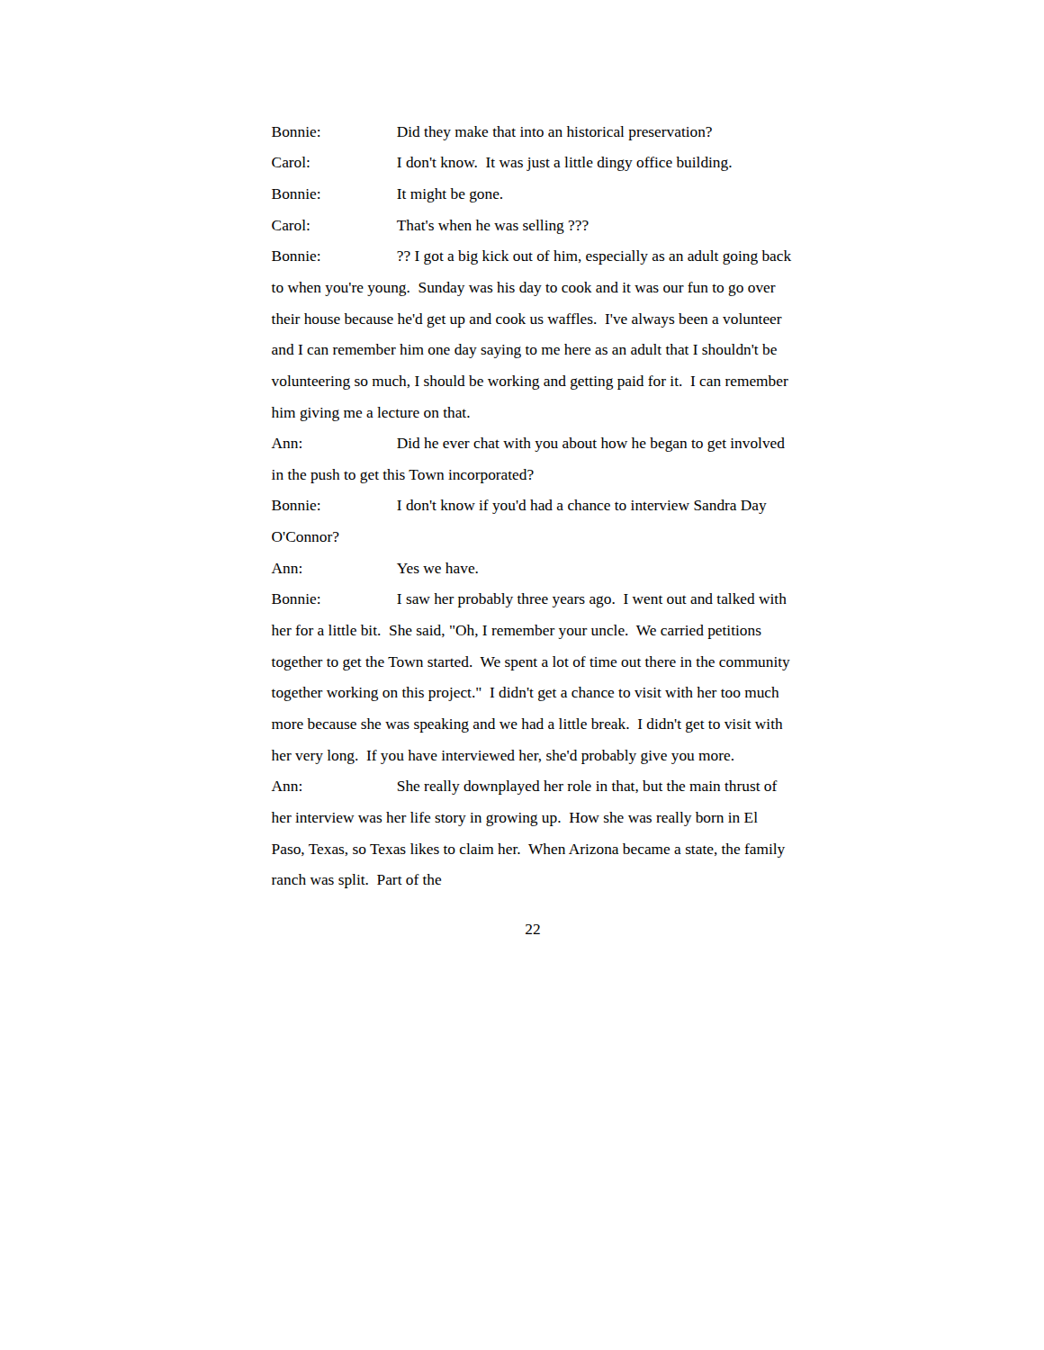Bonnie: Did they make that into an historical preservation?
Carol: I don't know. It was just a little dingy office building.
Bonnie: It might be gone.
Carol: That's when he was selling ???
Bonnie:?? I got a big kick out of him, especially as an adult going back to when you're young. Sunday was his day to cook and it was our fun to go over their house because he'd get up and cook us waffles. I've always been a volunteer and I can remember him one day saying to me here as an adult that I shouldn't be volunteering so much, I should be working and getting paid for it. I can remember him giving me a lecture on that.
Ann: Did he ever chat with you about how he began to get involved in the push to get this Town incorporated?
Bonnie: I don't know if you'd had a chance to interview Sandra Day O'Connor?
Ann: Yes we have.
Bonnie: I saw her probably three years ago. I went out and talked with her for a little bit. She said, "Oh, I remember your uncle. We carried petitions together to get the Town started. We spent a lot of time out there in the community together working on this project." I didn't get a chance to visit with her too much more because she was speaking and we had a little break. I didn't get to visit with her very long. If you have interviewed her, she'd probably give you more.
Ann: She really downplayed her role in that, but the main thrust of her interview was her life story in growing up. How she was really born in El Paso, Texas, so Texas likes to claim her. When Arizona became a state, the family ranch was split. Part of the
22